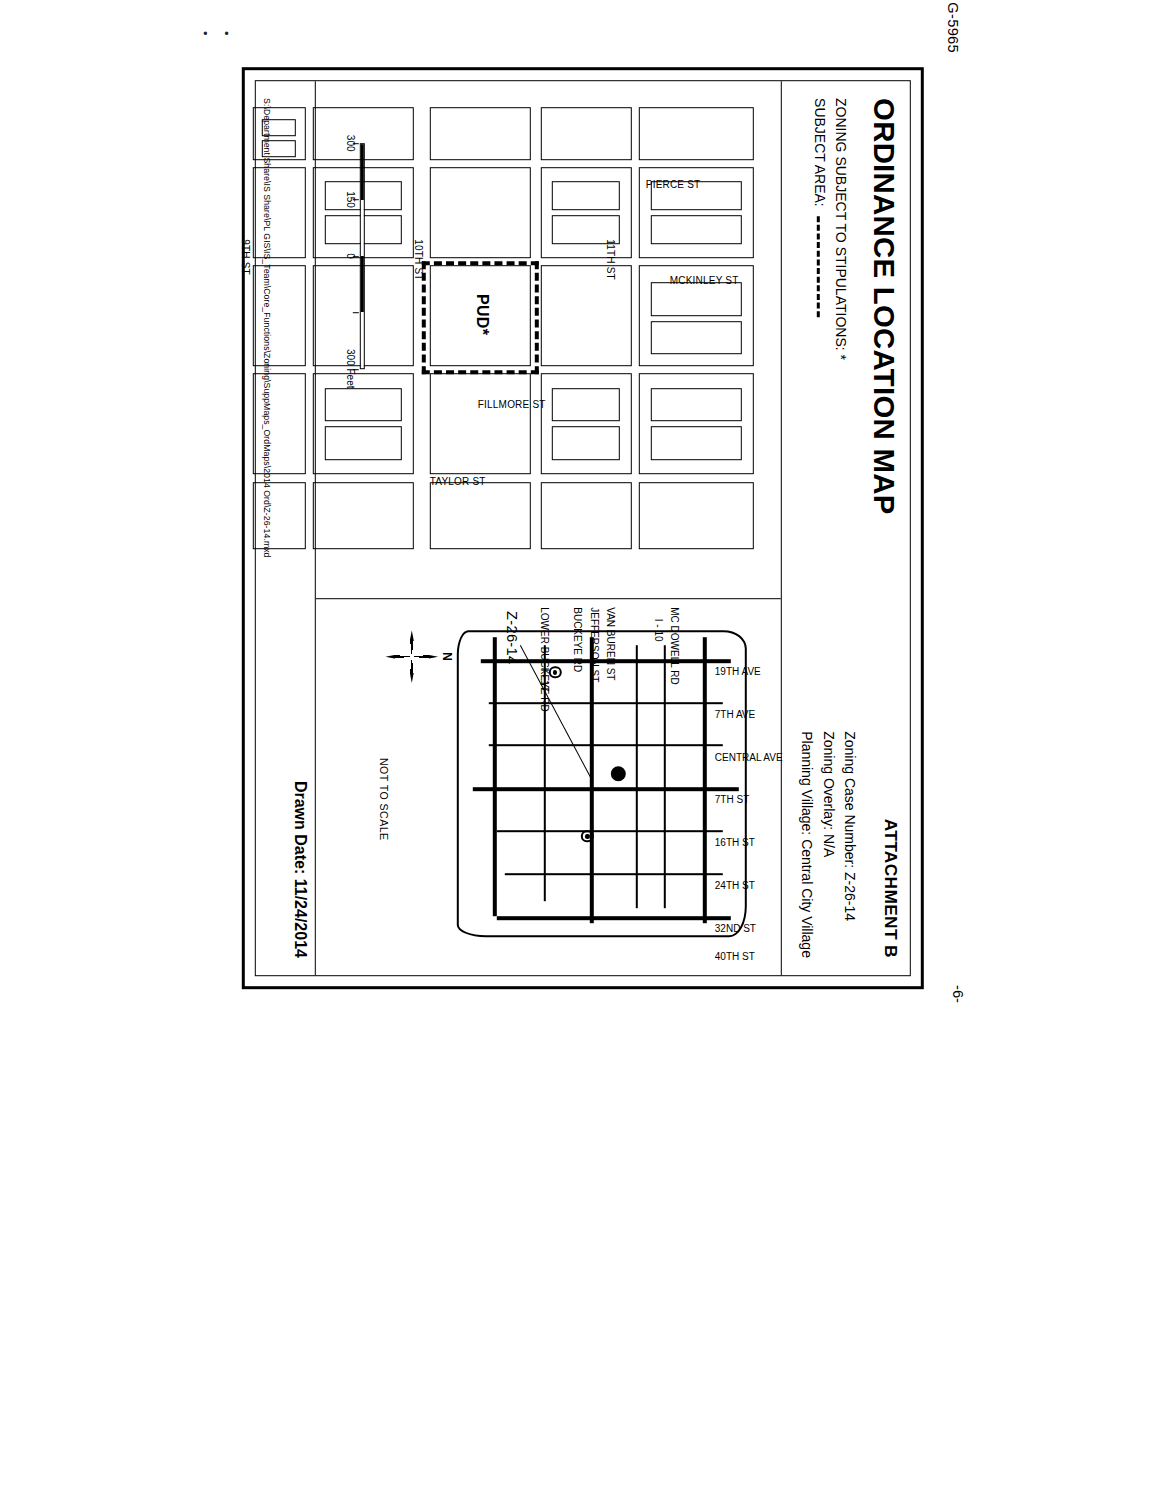•
•
Ordinance G-5965
-6-
ORDINANCE LOCATION MAP
ATTACHMENT B
ZONING SUBJECT TO STIPULATIONS: *
SUBJECT AREA:
Zoning Case Number: Z-26-14
Zoning Overlay: N/A
Planning Village: Central City Village
11TH ST
10TH ST
9TH ST
PIERCE ST
MCKINLEY ST
FILLMORE ST
TAYLOR ST
PUD*
300
150
0
300 Feet
Z-26-14
19TH AVE
7TH AVE
CENTRAL AVE
7TH ST
16TH ST
24TH ST
32ND ST
40TH ST
MC DOWELL RD
I - 10
VAN BUREN ST
JEFFERSON ST
BUCKEYE RD
LOWER BUCKEYE RD
I - 17
NOT TO SCALE
N
Drawn Date: 11/24/2014
S:\Department Share\IS Share\PL GIS\IS_Team\Core_Functions\Zoning\SuppMaps_OrdMaps\2014 Ord\Z-26-14.mxd